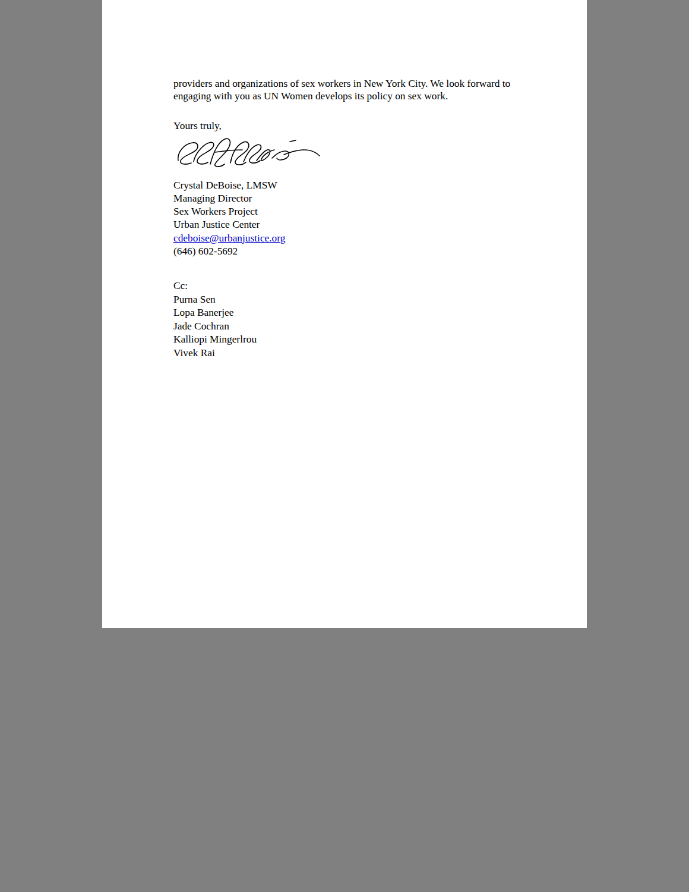providers and organizations of sex workers in New York City. We look forward to engaging with you as UN Women develops its policy on sex work.
Yours truly,
Crystal DeBoise, LMSW
Managing Director
Sex Workers Project
Urban Justice Center
cdeboise@urbanjustice.org
(646) 602-5692
Cc:
Purna Sen
Lopa Banerjee
Jade Cochran
Kalliopi Mingerlrou
Vivek Rai